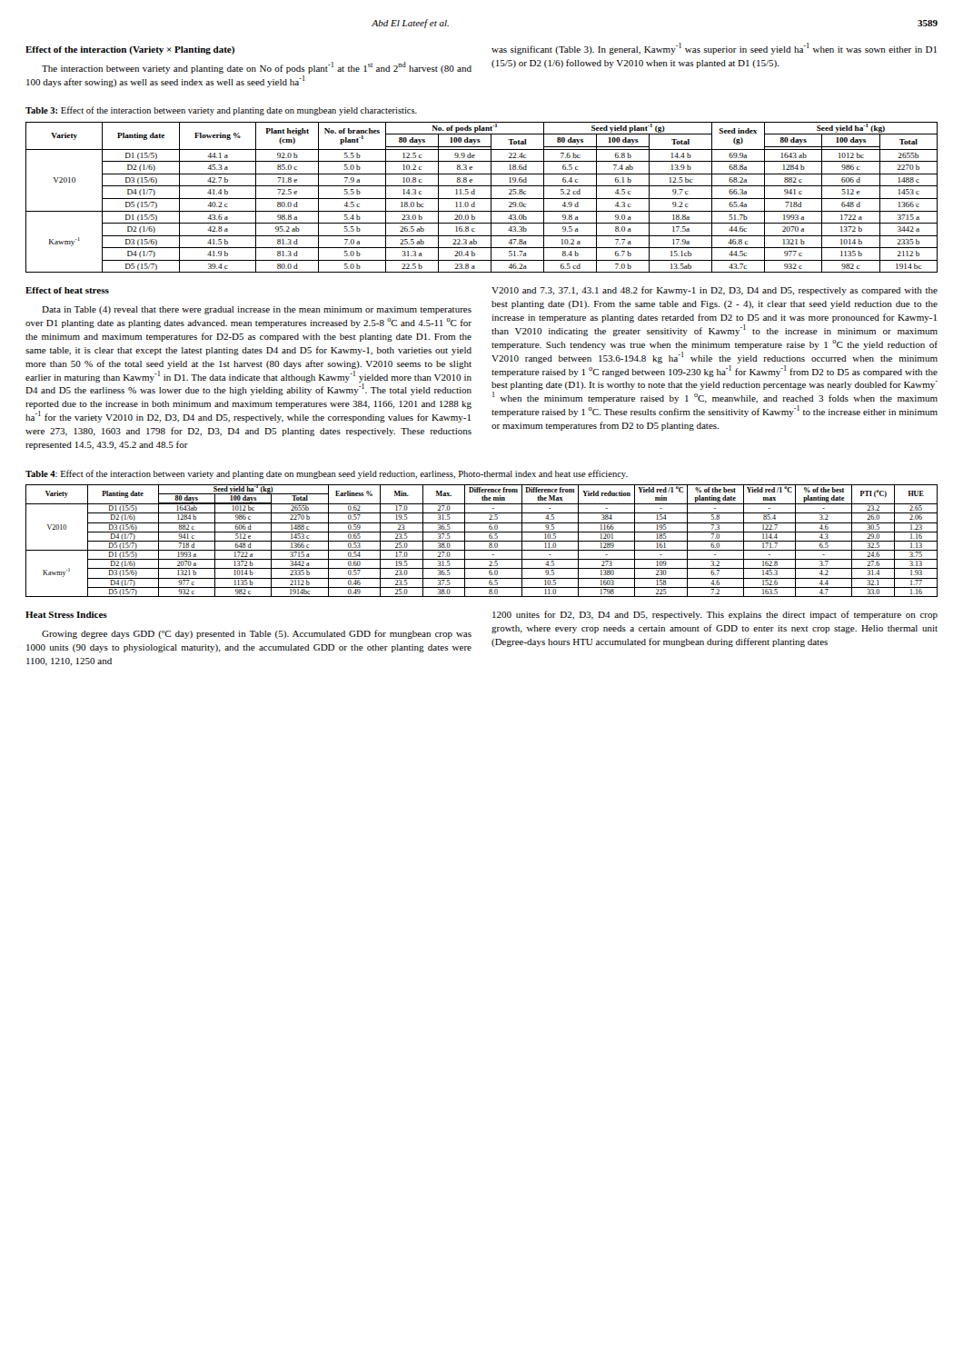Abd El Lateef et al. 3589
Effect of the interaction (Variety × Planting date)
The interaction between variety and planting date on No of pods plant-1 at the 1st and 2nd harvest (80 and 100 days after sowing) as well as seed index as well as seed yield ha-1
was significant (Table 3). In general, Kawmy-1 was superior in seed yield ha-1 when it was sown either in D1 (15/5) or D2 (1/6) followed by V2010 when it was planted at D1 (15/5).
Table 3: Effect of the interaction between variety and planting date on mungbean yield characteristics.
| Variety | Planting date | Flowering % | Plant height (cm) | No. of branches plant -1 | No. of pods plant -1 | Seed yield plant -1 (g) | Seed index (g) | Seed yield ha -1 (kg) |
| --- | --- | --- | --- | --- | --- | --- | --- | --- |
| 80 days | 100 days | Total | 80 days | 100 days | Total | 80 days | 100 days | Total |
| V2010 | D1 (15/5) | 44.1 a | 92.0 b | 5.5 b | 12.5 c | 9.9 de | 22.4c | 7.6 bc | 6.8 b | 14.4 b | 69.9a | 1643 ab | 1012 bc | 2655b |
| D2 (1/6) | 45.3 a | 85.0 c | 5.0 b | 10.2 c | 8.3 e | 18.6d | 6.5 c | 7.4 ab | 13.9 b | 68.8a | 1284 b | 986 c | 2270 b |
| D3 (15/6) | 42.7 b | 71.8 e | 7.9 a | 10.8 c | 8.8 e | 19.6d | 6.4 c | 6.1 b | 12.5 bc | 68.2a | 882 c | 606 d | 1488 c |
| D4 (1/7) | 41.4 b | 72.5 e | 5.5 b | 14.3 c | 11.5 d | 25.8c | 5.2 cd | 4.5 c | 9.7 c | 66.3a | 941 c | 512 e | 1453 c |
| D5 (15/7) | 40.2 c | 80.0 d | 4.5 c | 18.0 bc | 11.0 d | 29.0c | 4.9 d | 4.3 c | 9.2 c | 65.4a | 718d | 648 d | 1366 c |
| Kawmy -1 | D1 (15/5) | 43.6 a | 98.8 a | 5.4 b | 23.0 b | 20.0 b | 43.0b | 9.8 a | 9.0 a | 18.8a | 51.7b | 1993 a | 1722 a | 3715 a |
| D2 (1/6) | 42.8 a | 95.2 ab | 5.5 b | 26.5 ab | 16.8 c | 43.3b | 9.5 a | 8.0 a | 17.5a | 44.6c | 2070 a | 1372 b | 3442 a |
| D3 (15/6) | 41.5 b | 81.3 d | 7.0 a | 25.5 ab | 22.3 ab | 47.8a | 10.2 a | 7.7 a | 17.9a | 46.8 c | 1321 b | 1014 b | 2335 b |
| D4 (1/7) | 41.9 b | 81.3 d | 5.0 b | 31.3 a | 20.4 b | 51.7a | 8.4 b | 6.7 b | 15.1cb | 44.5c | 977 c | 1135 b | 2112 b |
| D5 (15/7) | 39.4 c | 80.0 d | 5.0 b | 22.5 b | 23.8 a | 46.2a | 6.5 cd | 7.0 b | 13.5ab | 43.7c | 932 c | 982 c | 1914 bc |
Effect of heat stress
Data in Table (4) reveal that there were gradual increase in the mean minimum or maximum temperatures over D1 planting date as planting dates advanced. mean temperatures increased by 2.5-8 oC and 4.5-11 oC for the minimum and maximum temperatures for D2-D5 as compared with the best planting date D1. From the same table, it is clear that except the latest planting dates D4 and D5 for Kawmy-1, both varieties out yield more than 50 % of the total seed yield at the 1st harvest (80 days after sowing). V2010 seems to be slight earlier in maturing than Kawmy-1 in D1. The data indicate that although Kawmy-1 yielded more than V2010 in D4 and D5 the earliness % was lower due to the high yielding ability of Kawmy-1. The total yield reduction reported due to the increase in both minimum and maximum temperatures were 384, 1166, 1201 and 1288 kg ha-1 for the variety V2010 in D2, D3, D4 and D5, respectively, while the corresponding values for Kawmy-1 were 273, 1380, 1603 and 1798 for D2, D3, D4 and D5 planting dates respectively. These reductions represented 14.5, 43.9, 45.2 and 48.5 for
V2010 and 7.3, 37.1, 43.1 and 48.2 for Kawmy-1 in D2, D3, D4 and D5, respectively as compared with the best planting date (D1). From the same table and Figs. (2 - 4), it clear that seed yield reduction due to the increase in temperature as planting dates retarded from D2 to D5 and it was more pronounced for Kawmy-1 than V2010 indicating the greater sensitivity of Kawmy-1 to the increase in minimum or maximum temperature. Such tendency was true when the minimum temperature raise by 1 oC the yield reduction of V2010 ranged between 153.6-194.8 kg ha-1 while the yield reductions occurred when the minimum temperature raised by 1 oC ranged between 109-230 kg ha-1 for Kawmy-1 from D2 to D5 as compared with the best planting date (D1). It is worthy to note that the yield reduction percentage was nearly doubled for Kawmy-1 when the minimum temperature raised by 1 oC, meanwhile, and reached 3 folds when the maximum temperature raised by 1 oC. These results confirm the sensitivity of Kawmy-1 to the increase either in minimum or maximum temperatures from D2 to D5 planting dates.
Table 4: Effect of the interaction between variety and planting date on mungbean seed yield reduction, earliness, Photo-thermal index and heat use efficiency.
| Variety | Planting date | Seed yield ha -1 (kg) | Earliness % | Min. | Max. | Difference from the min | Difference from the Max | Yield reduction | Yield red /1 o C min | % of the best planting date | Yield red /1 o C max | % of the best planting date | PTI ( o C) | HUE |
| --- | --- | --- | --- | --- | --- | --- | --- | --- | --- | --- | --- | --- | --- | --- |
| 80 days | 100 days | Total |
| V2010 | D1 (15/5) | 1643ab | 1012 bc | 2655b | 0.62 | 17.0 | 27.0 | - | - | - | - | - | - | - | 23.2 | 2.65 |
| D2 (1/6) | 1284 b | 986 c | 2270 b | 0.57 | 19.5 | 31.5 | 2.5 | 4.5 | 384 | 154 | 5.8 | 85.4 | 3.2 | 26.0 | 2.06 |
| D3 (15/6) | 882 c | 606 d | 1488 c | 0.59 | 23 | 36.5 | 6.0 | 9.5 | 1166 | 195 | 7.3 | 122.7 | 4.6 | 30.5 | 1.23 |
| D4 (1/7) | 941 c | 512 e | 1453 c | 0.65 | 23.5 | 37.5 | 6.5 | 10.5 | 1201 | 185 | 7.0 | 114.4 | 4.3 | 29.0 | 1.16 |
| D5 (15/7) | 718 d | 648 d | 1366 c | 0.53 | 25.0 | 38.0 | 8.0 | 11.0 | 1289 | 161 | 6.0 | 171.7 | 6.5 | 32.5 | 1.13 |
| Kawmy -1 | D1 (15/5) | 1993 a | 1722 a | 3715 a | 0.54 | 17.0 | 27.0 | - | - | - | - | - | - | - | 24.6 | 3.75 |
| D2 (1/6) | 2070 a | 1372 b | 3442 a | 0.60 | 19.5 | 31.5 | 2.5 | 4.5 | 273 | 109 | 3.2 | 162.8 | 3.7 | 27.6 | 3.13 |
| D3 (15/6) | 1321 b | 1014 b | 2335 b | 0.57 | 23.0 | 36.5 | 6.0 | 9.5 | 1380 | 230 | 6.7 | 145.3 | 4.2 | 31.4 | 1.93 |
| D4 (1/7) | 977 c | 1135 b | 2112 b | 0.46 | 23.5 | 37.5 | 6.5 | 10.5 | 1603 | 158 | 4.6 | 152.6 | 4.4 | 32.1 | 1.77 |
| D5 (15/7) | 932 c | 982 c | 1914bc | 0.49 | 25.0 | 38.0 | 8.0 | 11.0 | 1798 | 225 | 7.2 | 163.5 | 4.7 | 33.0 | 1.16 |
Heat Stress Indices
Growing degree days GDD (ºC day) presented in Table (5). Accumulated GDD for mungbean crop was 1000 units (90 days to physiological maturity), and the accumulated GDD or the other planting dates were 1100, 1210, 1250 and
1200 unites for D2, D3, D4 and D5, respectively. This explains the direct impact of temperature on crop growth, where every crop needs a certain amount of GDD to enter its next crop stage. Helio thermal unit (Degree-days hours HTU accumulated for mungbean during different planting dates